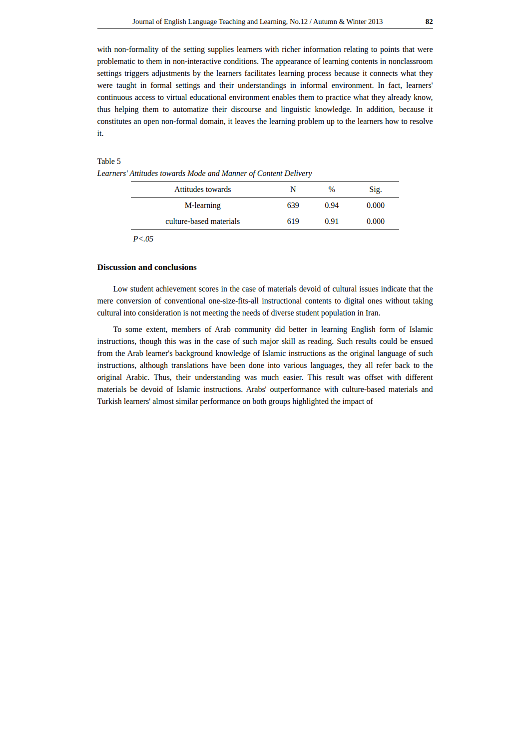Journal of English Language Teaching and Learning, No.12 / Autumn & Winter 2013 82
with non-formality of the setting supplies learners with richer information relating to points that were problematic to them in non-interactive conditions. The appearance of learning contents in nonclassroom settings triggers adjustments by the learners facilitates learning process because it connects what they were taught in formal settings and their understandings in informal environment. In fact, learners' continuous access to virtual educational environment enables them to practice what they already know, thus helping them to automatize their discourse and linguistic knowledge. In addition, because it constitutes an open non-formal domain, it leaves the learning problem up to the learners how to resolve it.
Table 5 Learners' Attitudes towards Mode and Manner of Content Delivery
| Attitudes towards | N | % | Sig. |
| --- | --- | --- | --- |
| M-learning | 639 | 0.94 | 0.000 |
| culture-based materials | 619 | 0.91 | 0.000 |
P<.05
Discussion and conclusions
Low student achievement scores in the case of materials devoid of cultural issues indicate that the mere conversion of conventional one-size-fits-all instructional contents to digital ones without taking cultural into consideration is not meeting the needs of diverse student population in Iran.
To some extent, members of Arab community did better in learning English form of Islamic instructions, though this was in the case of such major skill as reading. Such results could be ensued from the Arab learner's background knowledge of Islamic instructions as the original language of such instructions, although translations have been done into various languages, they all refer back to the original Arabic. Thus, their understanding was much easier. This result was offset with different materials be devoid of Islamic instructions. Arabs' outperformance with culture-based materials and Turkish learners' almost similar performance on both groups highlighted the impact of